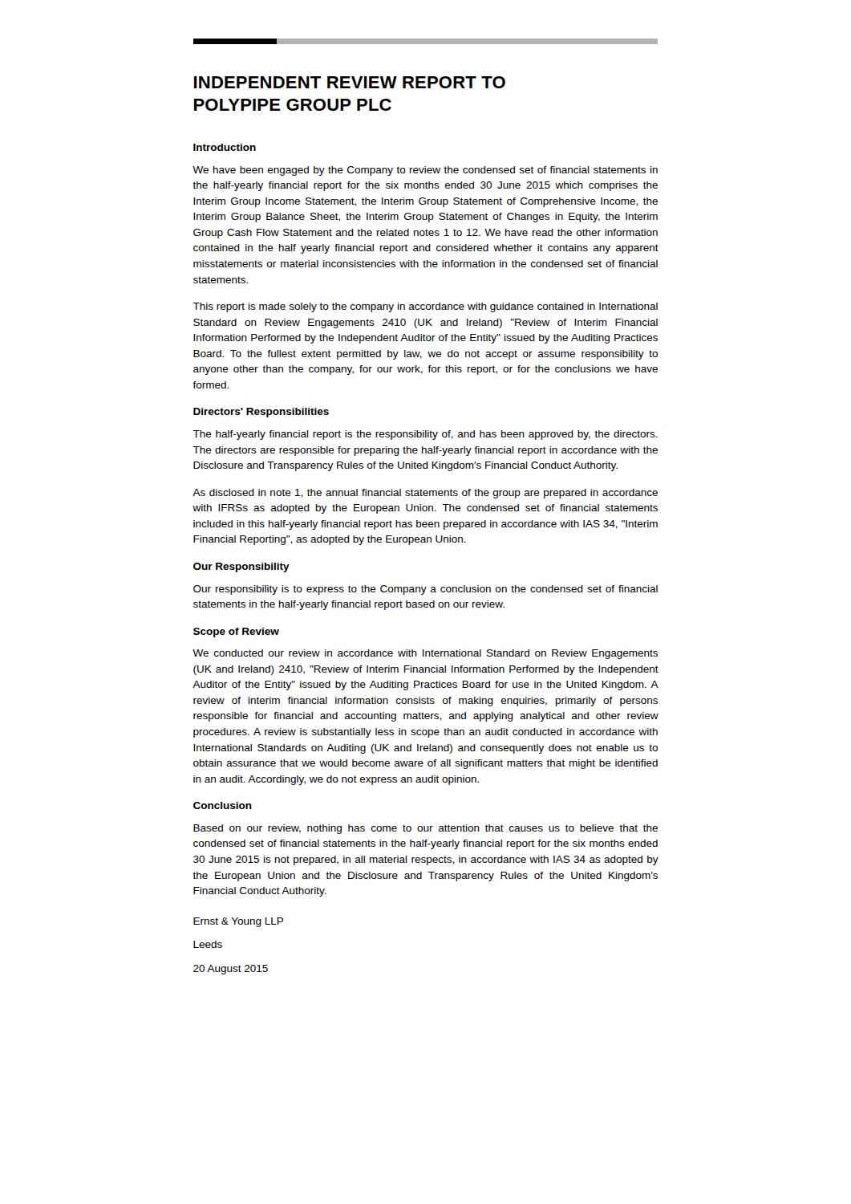INDEPENDENT REVIEW REPORT TO
POLYPIPE GROUP PLC
Introduction
We have been engaged by the Company to review the condensed set of financial statements in the half-yearly financial report for the six months ended 30 June 2015 which comprises the Interim Group Income Statement, the Interim Group Statement of Comprehensive Income, the Interim Group Balance Sheet, the Interim Group Statement of Changes in Equity, the Interim Group Cash Flow Statement and the related notes 1 to 12. We have read the other information contained in the half yearly financial report and considered whether it contains any apparent misstatements or material inconsistencies with the information in the condensed set of financial statements.
This report is made solely to the company in accordance with guidance contained in International Standard on Review Engagements 2410 (UK and Ireland) "Review of Interim Financial Information Performed by the Independent Auditor of the Entity" issued by the Auditing Practices Board. To the fullest extent permitted by law, we do not accept or assume responsibility to anyone other than the company, for our work, for this report, or for the conclusions we have formed.
Directors' Responsibilities
The half-yearly financial report is the responsibility of, and has been approved by, the directors. The directors are responsible for preparing the half-yearly financial report in accordance with the Disclosure and Transparency Rules of the United Kingdom's Financial Conduct Authority.
As disclosed in note 1, the annual financial statements of the group are prepared in accordance with IFRSs as adopted by the European Union. The condensed set of financial statements included in this half-yearly financial report has been prepared in accordance with IAS 34, "Interim Financial Reporting", as adopted by the European Union.
Our Responsibility
Our responsibility is to express to the Company a conclusion on the condensed set of financial statements in the half-yearly financial report based on our review.
Scope of Review
We conducted our review in accordance with International Standard on Review Engagements (UK and Ireland) 2410, "Review of Interim Financial Information Performed by the Independent Auditor of the Entity" issued by the Auditing Practices Board for use in the United Kingdom. A review of interim financial information consists of making enquiries, primarily of persons responsible for financial and accounting matters, and applying analytical and other review procedures. A review is substantially less in scope than an audit conducted in accordance with International Standards on Auditing (UK and Ireland) and consequently does not enable us to obtain assurance that we would become aware of all significant matters that might be identified in an audit. Accordingly, we do not express an audit opinion.
Conclusion
Based on our review, nothing has come to our attention that causes us to believe that the condensed set of financial statements in the half-yearly financial report for the six months ended 30 June 2015 is not prepared, in all material respects, in accordance with IAS 34 as adopted by the European Union and the Disclosure and Transparency Rules of the United Kingdom's Financial Conduct Authority.
Ernst & Young LLP
Leeds
20 August 2015